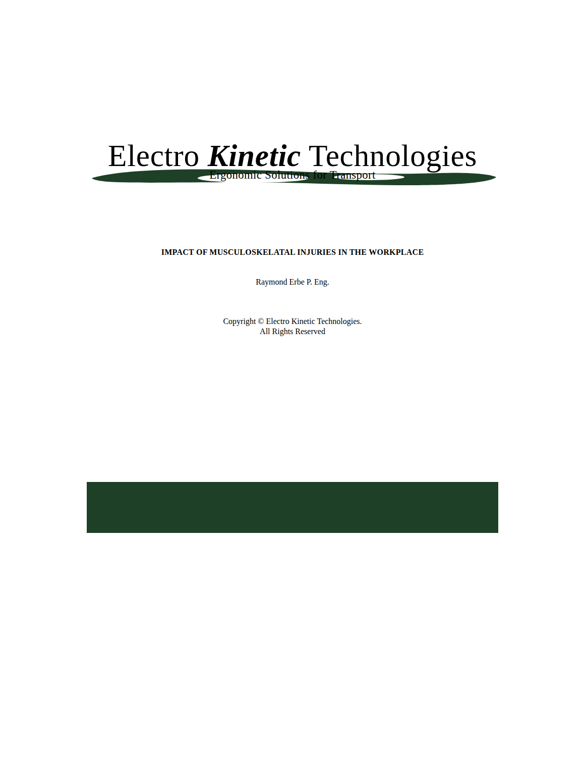Electro Kinetic Technologies
Ergonomic Solutions for Transport
IMPACT OF MUSCULOSKELATAL INJURIES IN THE WORKPLACE
Raymond Erbe P. Eng.
Copyright © Electro Kinetic Technologies.
All Rights Reserved